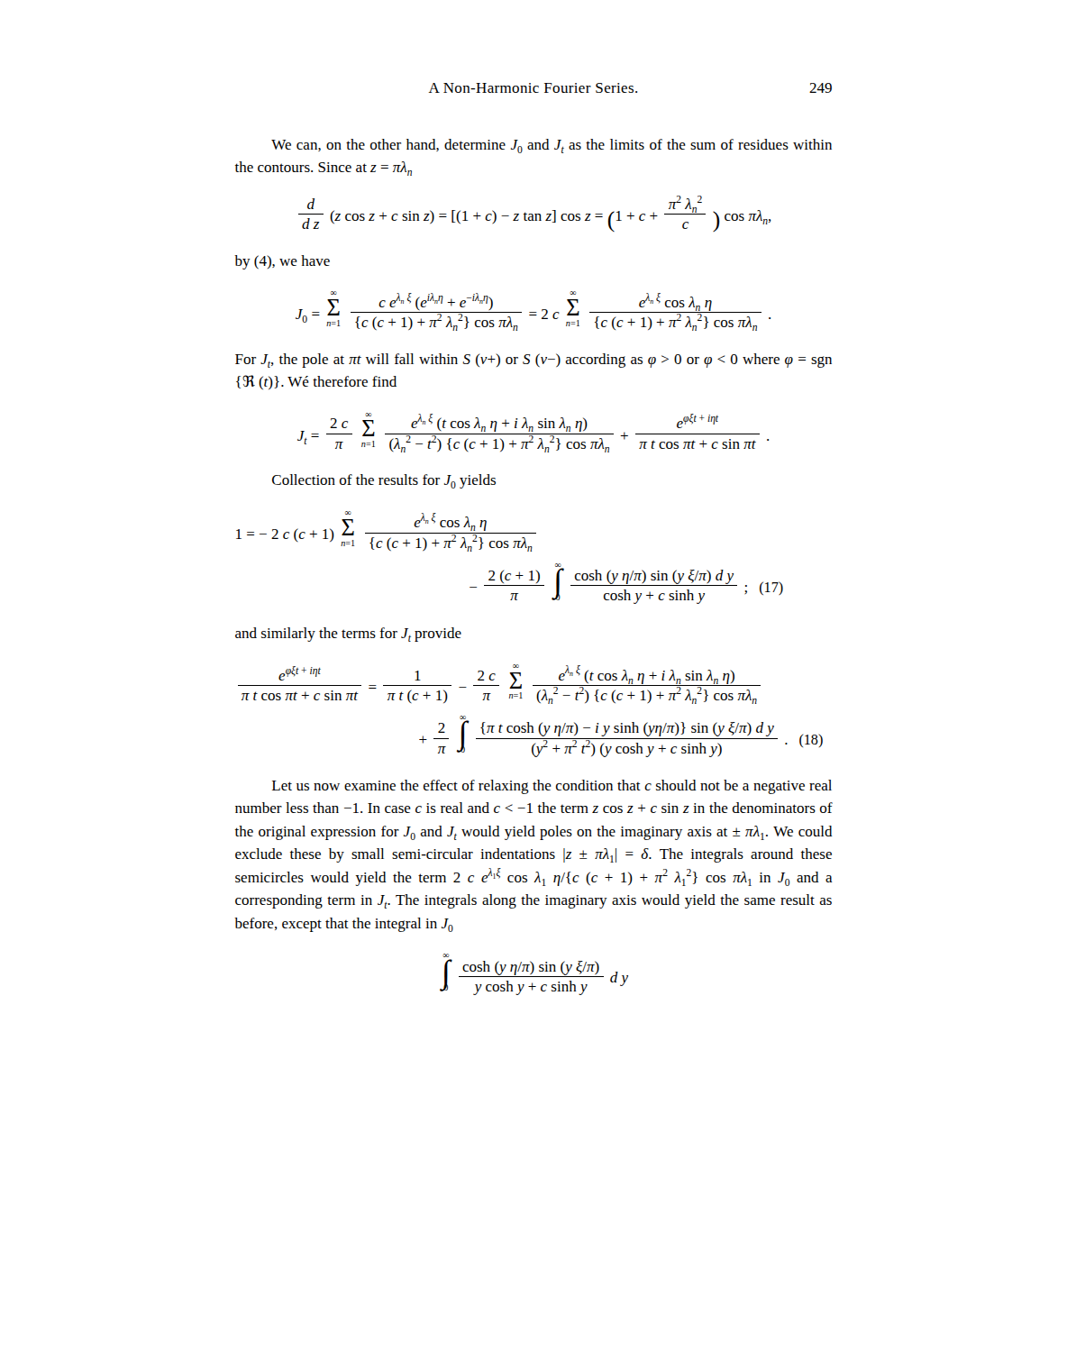A Non-Harmonic Fourier Series. 249
We can, on the other hand, determine J0 and Jt as the limits of the sum of residues within the contours. Since at z = πλn
dd z (z cos z + c sin z) = [(1 + c) − z tan z] cos z = (1 + c + π2 λn2 c ) cos πλn,
by (4), we have
J0 = ∞Σn=1 c eλn ξ (eiλnη + e−iλnη){c (c + 1) + π2 λn2} cos πλn = 2 c ∞Σn=1 eλn ξ cos λn η{c (c + 1) + π2 λn2} cos πλn .
For Jt, the pole at πt will fall within S (ν+) or S (ν−) according as φ > 0 or φ < 0 where φ = sgn {ℜ (t)}. Wé therefore find
Jt = 2 c π ∞Σn=1 eλn ξ (t cos λn η + i λn sin λn η)(λn2 − t2) {c (c + 1) + π2 λn2} cos πλn + eφξt + iηt π t cos πt + c sin πt .
Collection of the results for J0 yields
1 = − 2 c (c + 1) ∞Σn=1 eλn ξ cos λn η{c (c + 1) + π2 λn2} cos πλn − 2 (c + 1) π ∞∫0 cosh (y η/π) sin (y ξ/π) d y cosh y + c sinh y ; (17)
and similarly the terms for Jt provide
eφξt + iηt π t cos πt + c sin πt = 1 π t (c + 1) − 2 c π ∞Σn=1 eλn ξ (t cos λn η + i λn sin λn η)(λn2 − t2) {c (c + 1) + π2 λn2} cos πλn + 2 π ∞∫0 {π t cosh (y η/π) − i y sinh (yη/π)} sin (y ξ/π) d y(y2 + π2 t2) (y cosh y + c sinh y) . (18)
Let us now examine the effect of relaxing the condition that c should not be a negative real number less than −1. In case c is real and c < −1 the term z cos z + c sin z in the denominators of the original expression for J0 and Jt would yield poles on the imaginary axis at ± πλ1. We could exclude these by small semi-circular indentations |z ± πλ1| = δ. The integrals around these semicircles would yield the term 2 c eλ1ξ cos λ1 η/{c (c + 1) + π2 λ12} cos πλ1 in J0 and a corresponding term in Jt. The integrals along the imaginary axis would yield the same result as before, except that the integral in J0
∞∫0 cosh (y η/π) sin (y ξ/π) y cosh y + c sinh y d y